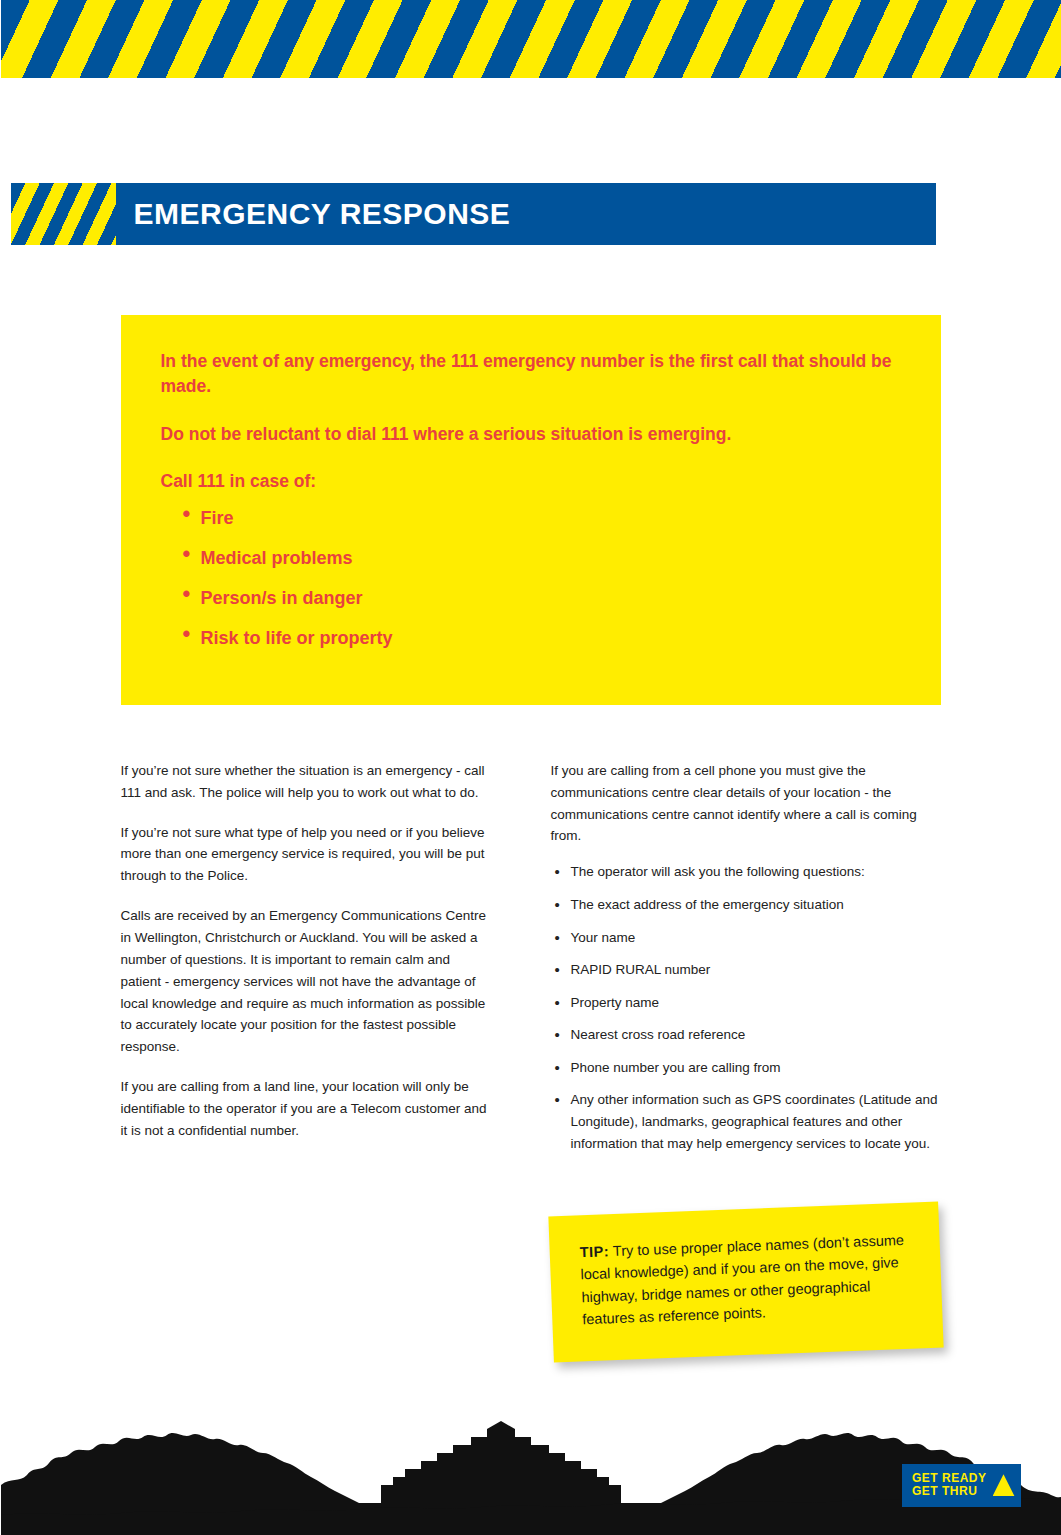EMERGENCY RESPONSE
In the event of any emergency, the 111 emergency number is the first call that should be made.
Do not be reluctant to dial 111 where a serious situation is emerging.
Call 111 in case of:
Fire
Medical problems
Person/s in danger
Risk to life or property
If you’re not sure whether the situation is an emergency - call 111 and ask. The police will help you to work out what to do.
If you’re not sure what type of help you need or if you believe more than one emergency service is required, you will be put through to the Police.
Calls are received by an Emergency Communications Centre in Wellington, Christchurch or Auckland. You will be asked a number of questions. It is important to remain calm and patient - emergency services will not have the advantage of local knowledge and require as much information as possible to accurately locate your position for the fastest possible response.
If you are calling from a land line, your location will only be identifiable to the operator if you are a Telecom customer and it is not a confidential number.
If you are calling from a cell phone you must give the communications centre clear details of your location - the communications centre cannot identify where a call is coming from.
The operator will ask you the following questions:
The exact address of the emergency situation
Your name
RAPID RURAL number
Property name
Nearest cross road reference
Phone number you are calling from
Any other information such as GPS coordinates (Latitude and Longitude), landmarks, geographical features and other information that may help emergency services to locate you.
TIP: Try to use proper place names (don’t assume local knowledge) and if you are on the move, give highway, bridge names or other geographical features as reference points.
GET READY
GET THRU